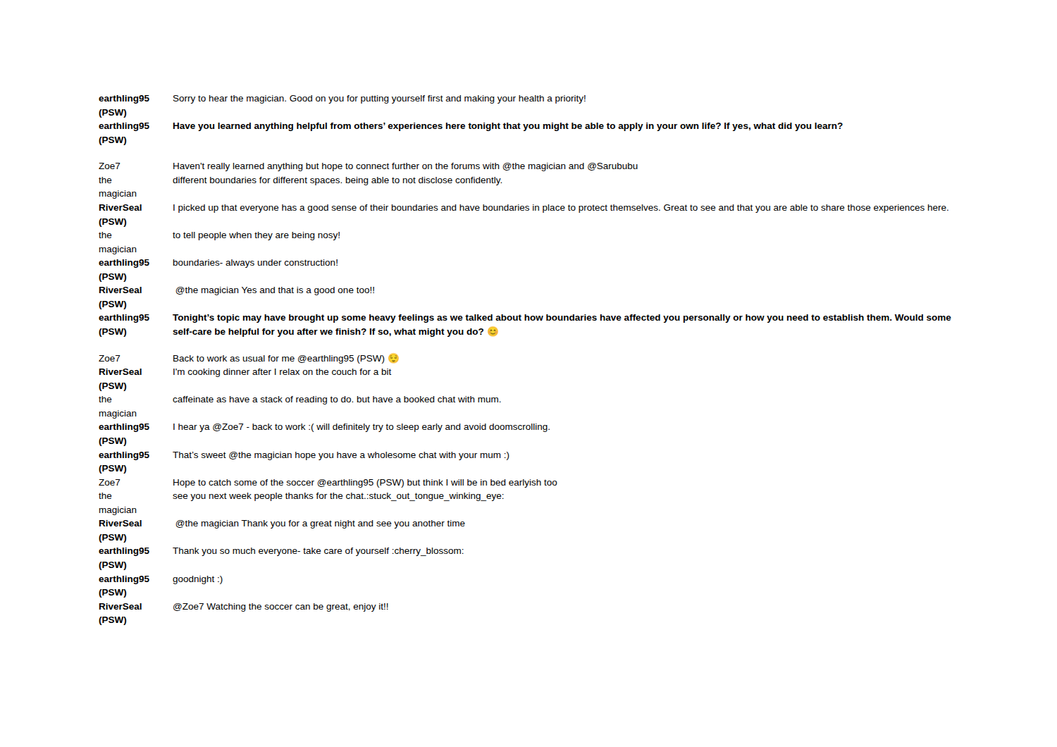| earthling95 (PSW) | Sorry to hear the magician. Good on you for putting yourself first and making your health a priority! |
| earthling95 (PSW) | Have you learned anything helpful from others’ experiences here tonight that you might be able to apply in your own life? If yes, what did you learn? |
| Zoe7 | Haven't really learned anything but hope to connect further on the forums with @the magician and @Sarububu |
| the magician | different boundaries for different spaces. being able to not disclose confidently. |
| RiverSeal (PSW) | I picked up that everyone has a good sense of their boundaries and have boundaries in place to protect themselves. Great to see and that you are able to share those experiences here. |
| the magician | to tell people when they are being nosy! |
| earthling95 (PSW) | boundaries- always under construction! |
| RiverSeal (PSW) | @the magician Yes and that is a good one too!! |
| earthling95 (PSW) | Tonight’s topic may have brought up some heavy feelings as we talked about how boundaries have affected you personally or how you need to establish them. Would some self-care be helpful for you after we finish? If so, what might you do? 😊 |
| Zoe7 | Back to work as usual for me @earthling95 (PSW) 😌 |
| RiverSeal (PSW) | I'm cooking dinner after I relax on the couch for a bit |
| the magician | caffeinate as have a stack of reading to do. but have a booked chat with mum. |
| earthling95 (PSW) | I hear ya @Zoe7 - back to work :( will definitely try to sleep early and avoid doomscrolling. |
| earthling95 (PSW) | That’s sweet @the magician hope you have a wholesome chat with your mum :) |
| Zoe7 | Hope to catch some of the soccer @earthling95 (PSW) but think I will be in bed earlyish too |
| the magician | see you next week people thanks for the chat.:stuck_out_tongue_winking_eye: |
| RiverSeal (PSW) | @the magician Thank you for a great night and see you another time |
| earthling95 (PSW) | Thank you so much everyone- take care of yourself :cherry_blossom: |
| earthling95 (PSW) | goodnight :) |
| RiverSeal (PSW) | @Zoe7 Watching the soccer can be great, enjoy it!! |